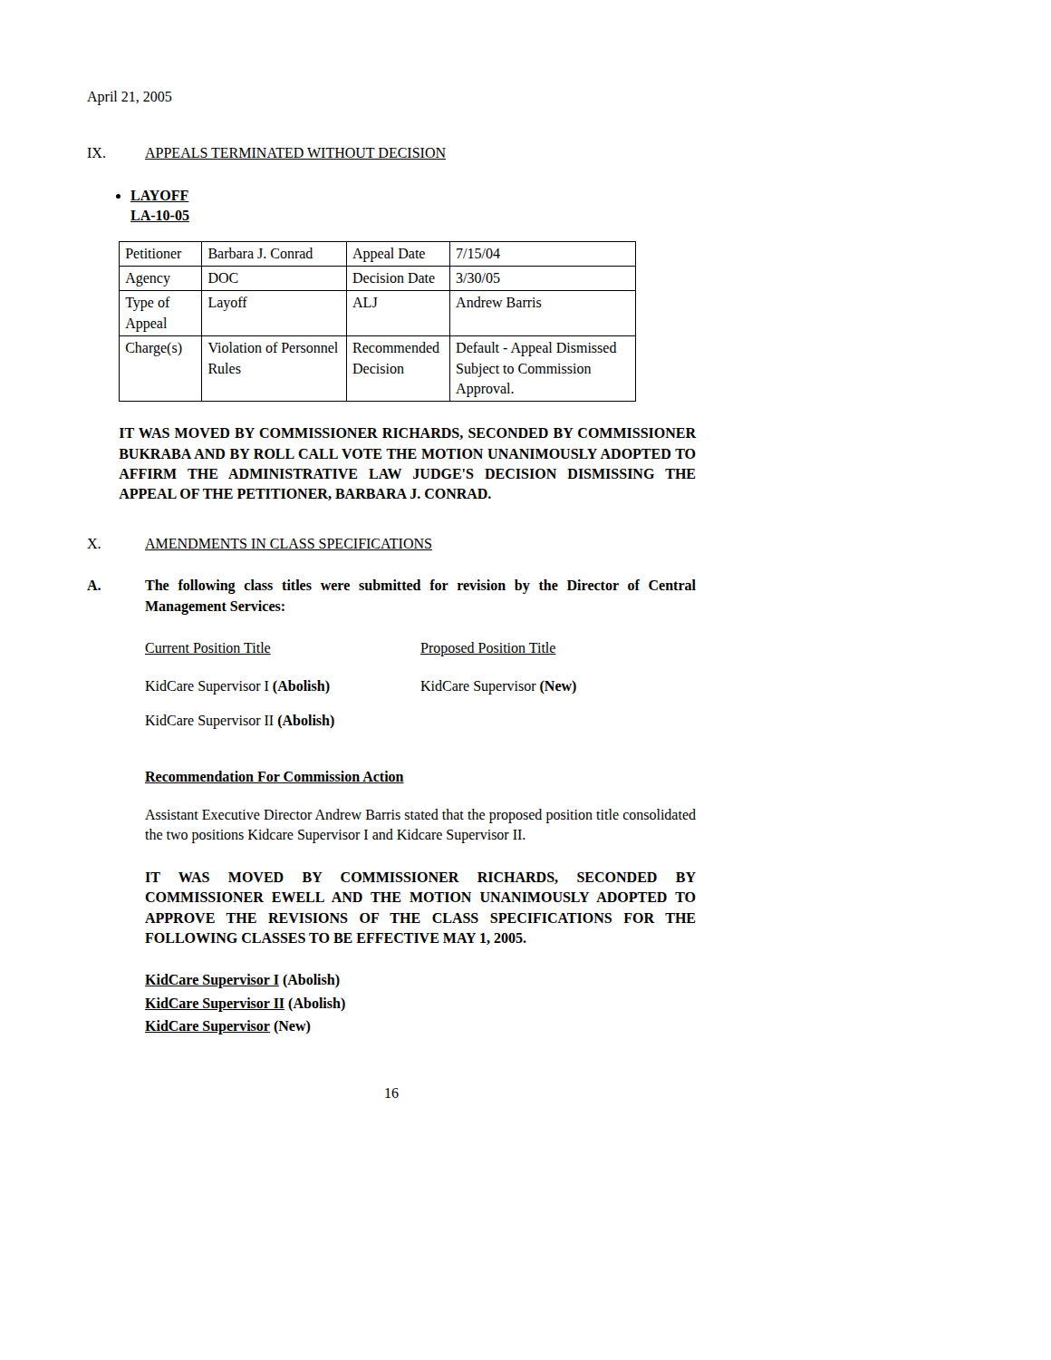April 21, 2005
IX. APPEALS TERMINATED WITHOUT DECISION
LAYOFF
LA-10-05
| Petitioner | Barbara J. Conrad | Appeal Date | 7/15/04 |
| Agency | DOC | Decision Date | 3/30/05 |
| Type of Appeal | Layoff | ALJ | Andrew Barris |
| Charge(s) | Violation of Personnel Rules | Recommended Decision | Default - Appeal Dismissed Subject to Commission Approval. |
IT WAS MOVED BY COMMISSIONER RICHARDS, SECONDED BY COMMISSIONER BUKRABA AND BY ROLL CALL VOTE THE MOTION UNANIMOUSLY ADOPTED TO AFFIRM THE ADMINISTRATIVE LAW JUDGE'S DECISION DISMISSING THE APPEAL OF THE PETITIONER, BARBARA J. CONRAD.
X. AMENDMENTS IN CLASS SPECIFICATIONS
A.
The following class titles were submitted for revision by the Director of Central Management Services:
Current Position Title
KidCare Supervisor I (Abolish)
KidCare Supervisor II (Abolish)
Proposed Position Title
KidCare Supervisor (New)
Recommendation For Commission Action
Assistant Executive Director Andrew Barris stated that the proposed position title consolidated the two positions Kidcare Supervisor I and Kidcare Supervisor II.
IT WAS MOVED BY COMMISSIONER RICHARDS, SECONDED BY COMMISSIONER EWELL AND THE MOTION UNANIMOUSLY ADOPTED TO APPROVE THE REVISIONS OF THE CLASS SPECIFICATIONS FOR THE FOLLOWING CLASSES TO BE EFFECTIVE MAY 1, 2005.
KidCare Supervisor I (Abolish)
KidCare Supervisor II (Abolish)
KidCare Supervisor (New)
16